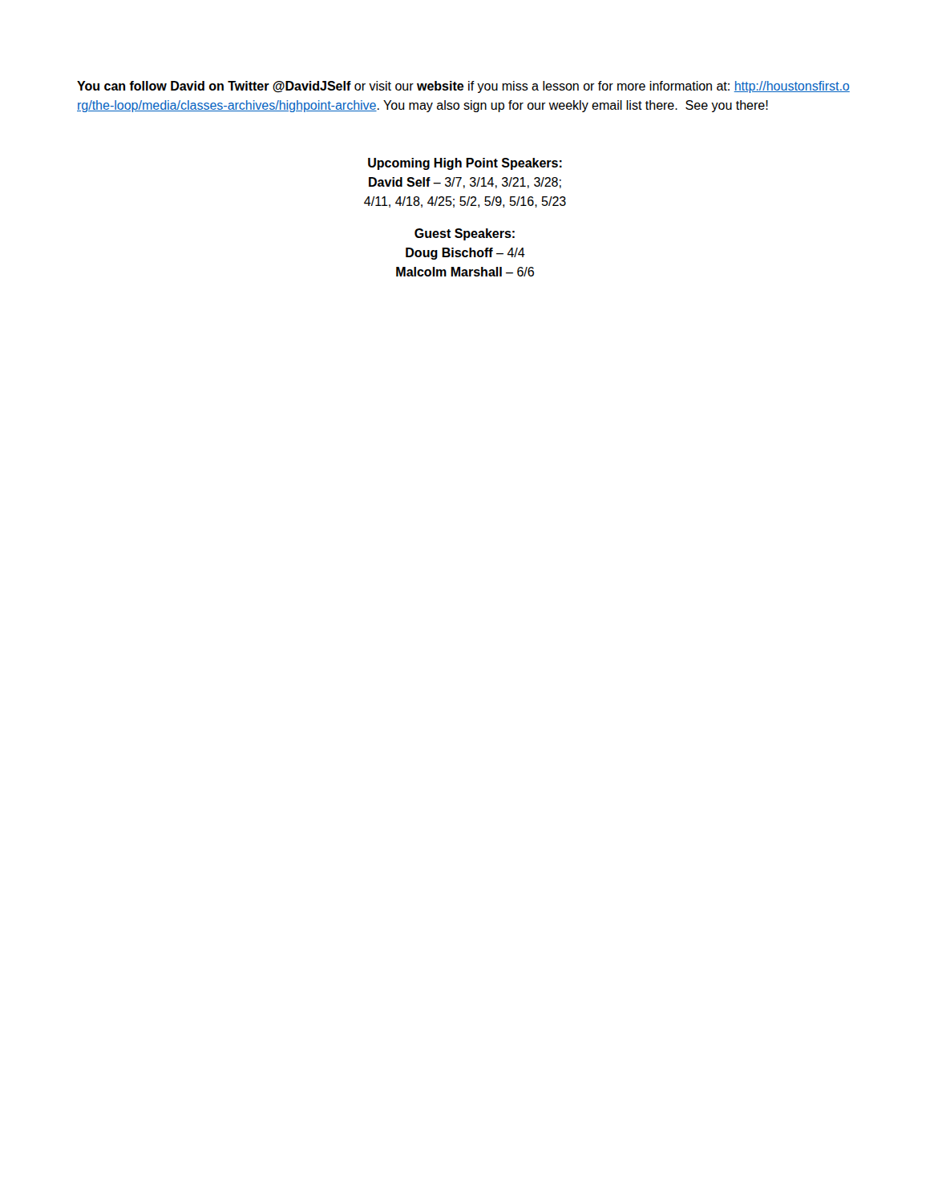You can follow David on Twitter @DavidJSelf or visit our website if you miss a lesson or for more information at: http://houstonsfirst.org/the-loop/media/classes-archives/highpoint-archive. You may also sign up for our weekly email list there. See you there!
Upcoming High Point Speakers:
David Self – 3/7, 3/14, 3/21, 3/28;
4/11, 4/18, 4/25; 5/2, 5/9, 5/16, 5/23
Guest Speakers:
Doug Bischoff – 4/4
Malcolm Marshall – 6/6